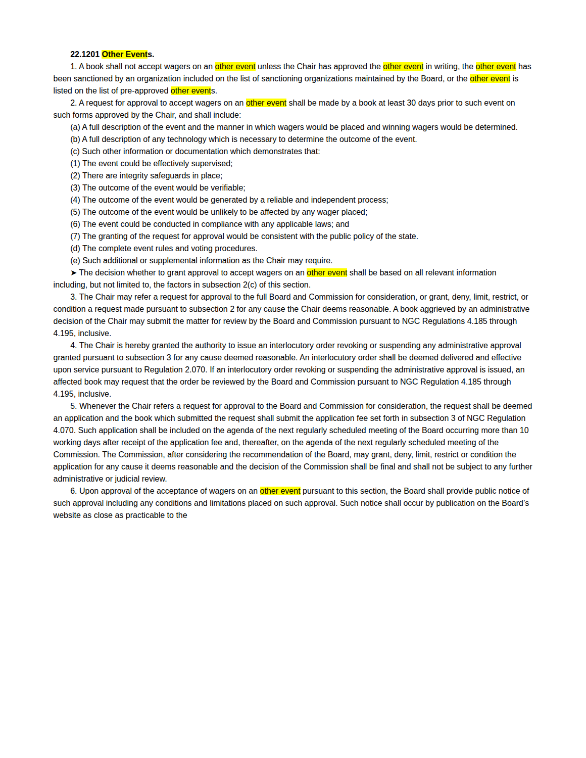22.1201 Other Events.
1. A book shall not accept wagers on an other event unless the Chair has approved the other event in writing, the other event has been sanctioned by an organization included on the list of sanctioning organizations maintained by the Board, or the other event is listed on the list of pre-approved other events.
2. A request for approval to accept wagers on an other event shall be made by a book at least 30 days prior to such event on such forms approved by the Chair, and shall include:
(a) A full description of the event and the manner in which wagers would be placed and winning wagers would be determined.
(b) A full description of any technology which is necessary to determine the outcome of the event.
(c) Such other information or documentation which demonstrates that:
(1) The event could be effectively supervised;
(2) There are integrity safeguards in place;
(3) The outcome of the event would be verifiable;
(4) The outcome of the event would be generated by a reliable and independent process;
(5) The outcome of the event would be unlikely to be affected by any wager placed;
(6) The event could be conducted in compliance with any applicable laws; and
(7) The granting of the request for approval would be consistent with the public policy of the state.
(d) The complete event rules and voting procedures.
(e) Such additional or supplemental information as the Chair may require.
➤ The decision whether to grant approval to accept wagers on an other event shall be based on all relevant information including, but not limited to, the factors in subsection 2(c) of this section.
3. The Chair may refer a request for approval to the full Board and Commission for consideration, or grant, deny, limit, restrict, or condition a request made pursuant to subsection 2 for any cause the Chair deems reasonable. A book aggrieved by an administrative decision of the Chair may submit the matter for review by the Board and Commission pursuant to NGC Regulations 4.185 through 4.195, inclusive.
4. The Chair is hereby granted the authority to issue an interlocutory order revoking or suspending any administrative approval granted pursuant to subsection 3 for any cause deemed reasonable. An interlocutory order shall be deemed delivered and effective upon service pursuant to Regulation 2.070. If an interlocutory order revoking or suspending the administrative approval is issued, an affected book may request that the order be reviewed by the Board and Commission pursuant to NGC Regulation 4.185 through 4.195, inclusive.
5. Whenever the Chair refers a request for approval to the Board and Commission for consideration, the request shall be deemed an application and the book which submitted the request shall submit the application fee set forth in subsection 3 of NGC Regulation 4.070. Such application shall be included on the agenda of the next regularly scheduled meeting of the Board occurring more than 10 working days after receipt of the application fee and, thereafter, on the agenda of the next regularly scheduled meeting of the Commission. The Commission, after considering the recommendation of the Board, may grant, deny, limit, restrict or condition the application for any cause it deems reasonable and the decision of the Commission shall be final and shall not be subject to any further administrative or judicial review.
6. Upon approval of the acceptance of wagers on an other event pursuant to this section, the Board shall provide public notice of such approval including any conditions and limitations placed on such approval. Such notice shall occur by publication on the Board’s website as close as practicable to the